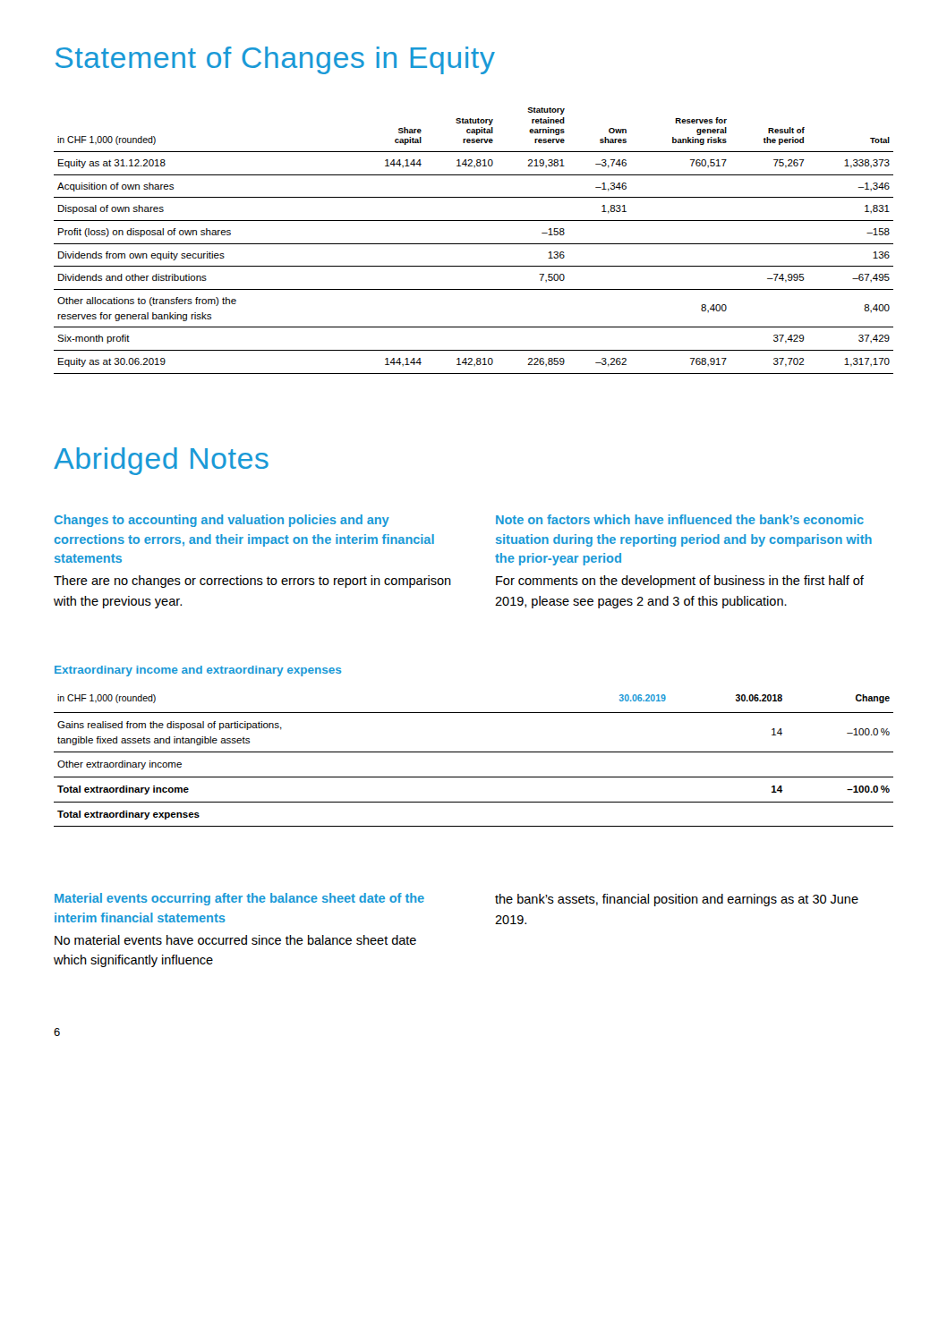Statement of Changes in Equity
| in CHF 1,000 (rounded) | Share capital | Statutory capital reserve | Statutory retained earnings reserve | Own shares | Reserves for general banking risks | Result of the period | Total |
| --- | --- | --- | --- | --- | --- | --- | --- |
| Equity as at 31.12.2018 | 144,144 | 142,810 | 219,381 | –3,746 | 760,517 | 75,267 | 1,338,373 |
| Acquisition of own shares | | | | –1,346 | | | –1,346 |
| Disposal of own shares | | | | 1,831 | | | 1,831 |
| Profit (loss) on disposal of own shares | | | –158 | | | | –158 |
| Dividends from own equity securities | | | 136 | | | | 136 |
| Dividends and other distributions | | | 7,500 | | | –74,995 | –67,495 |
| Other allocations to (transfers from) the reserves for general banking risks | | | | | 8,400 | | 8,400 |
| Six-month profit | | | | | | 37,429 | 37,429 |
| Equity as at 30.06.2019 | 144,144 | 142,810 | 226,859 | –3,262 | 768,917 | 37,702 | 1,317,170 |
Abridged Notes
Changes to accounting and valuation policies and any corrections to errors, and their impact on the interim financial statements
There are no changes or corrections to errors to report in comparison with the previous year.
Note on factors which have influenced the bank’s economic situation during the reporting period and by comparison with the prior-year period
For comments on the development of business in the first half of 2019, please see pages 2 and 3 of this publication.
Extraordinary income and extraordinary expenses
| in CHF 1,000 (rounded) | 30.06.2019 | 30.06.2018 | Change |
| --- | --- | --- | --- |
| Gains realised from the disposal of participations, tangible fixed assets and intangible assets | | 14 | –100.0 % |
| Other extraordinary income | | | |
| Total extraordinary income | | 14 | –100.0 % |
| Total extraordinary expenses | | | |
Material events occurring after the balance sheet date of the interim financial statements
No material events have occurred since the balance sheet date which significantly influence
the bank’s assets, financial position and earnings as at 30 June 2019.
6